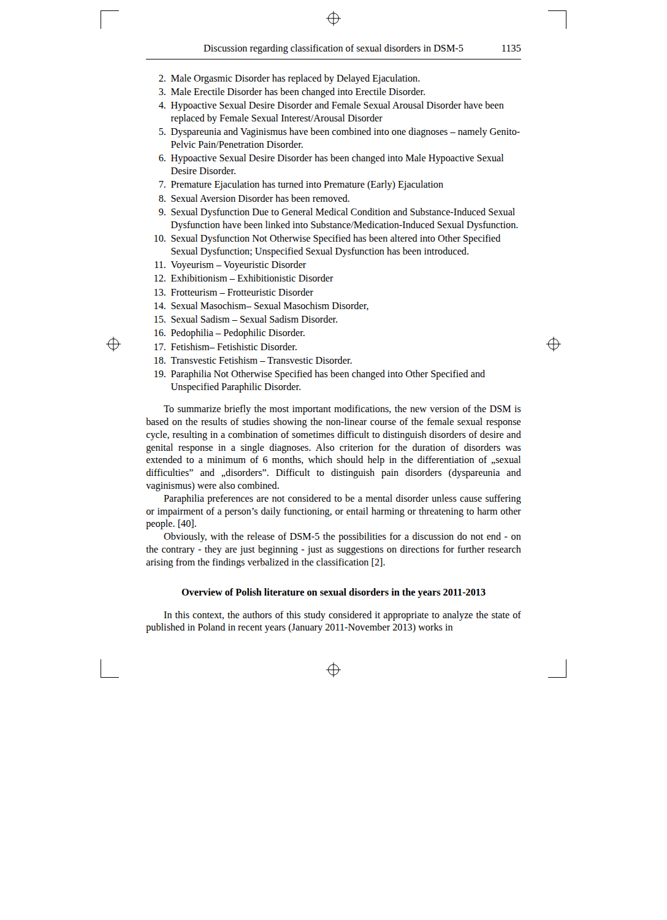Discussion regarding classification of sexual disorders in DSM-5 1135
2. Male Orgasmic Disorder has replaced by Delayed Ejaculation.
3. Male Erectile Disorder has been changed into Erectile Disorder.
4. Hypoactive Sexual Desire Disorder and Female Sexual Arousal Disorder have been replaced by Female Sexual Interest/Arousal Disorder
5. Dyspareunia and Vaginismus have been combined into one diagnoses – namely Genito-Pelvic Pain/Penetration Disorder.
6. Hypoactive Sexual Desire Disorder has been changed into Male Hypoactive Sexual Desire Disorder.
7. Premature Ejaculation has turned into Premature (Early) Ejaculation
8. Sexual Aversion Disorder has been removed.
9. Sexual Dysfunction Due to General Medical Condition and Substance-Induced Sexual Dysfunction have been linked into Substance/Medication-Induced Sexual Dysfunction.
10. Sexual Dysfunction Not Otherwise Specified has been altered into Other Specified Sexual Dysfunction; Unspecified Sexual Dysfunction has been introduced.
11. Voyeurism – Voyeuristic Disorder
12. Exhibitionism – Exhibitionistic Disorder
13. Frotteurism – Frotteuristic Disorder
14. Sexual Masochism– Sexual Masochism Disorder,
15. Sexual Sadism – Sexual Sadism Disorder.
16. Pedophilia – Pedophilic Disorder.
17. Fetishism– Fetishistic Disorder.
18. Transvestic Fetishism – Transvestic Disorder.
19. Paraphilia Not Otherwise Specified has been changed into Other Specified and Unspecified Paraphilic Disorder.
To summarize briefly the most important modifications, the new version of the DSM is based on the results of studies showing the non-linear course of the female sexual response cycle, resulting in a combination of sometimes difficult to distinguish disorders of desire and genital response in a single diagnoses. Also criterion for the duration of disorders was extended to a minimum of 6 months, which should help in the differentiation of „sexual difficulties” and „disorders”. Difficult to distinguish pain disorders (dyspareunia and vaginismus) were also combined.
Paraphilia preferences are not considered to be a mental disorder unless cause suffering or impairment of a person’s daily functioning, or entail harming or threatening to harm other people. [40].
Obviously, with the release of DSM-5 the possibilities for a discussion do not end - on the contrary - they are just beginning - just as suggestions on directions for further research arising from the findings verbalized in the classification [2].
Overview of Polish literature on sexual disorders in the years 2011-2013
In this context, the authors of this study considered it appropriate to analyze the state of published in Poland in recent years (January 2011-November 2013) works in